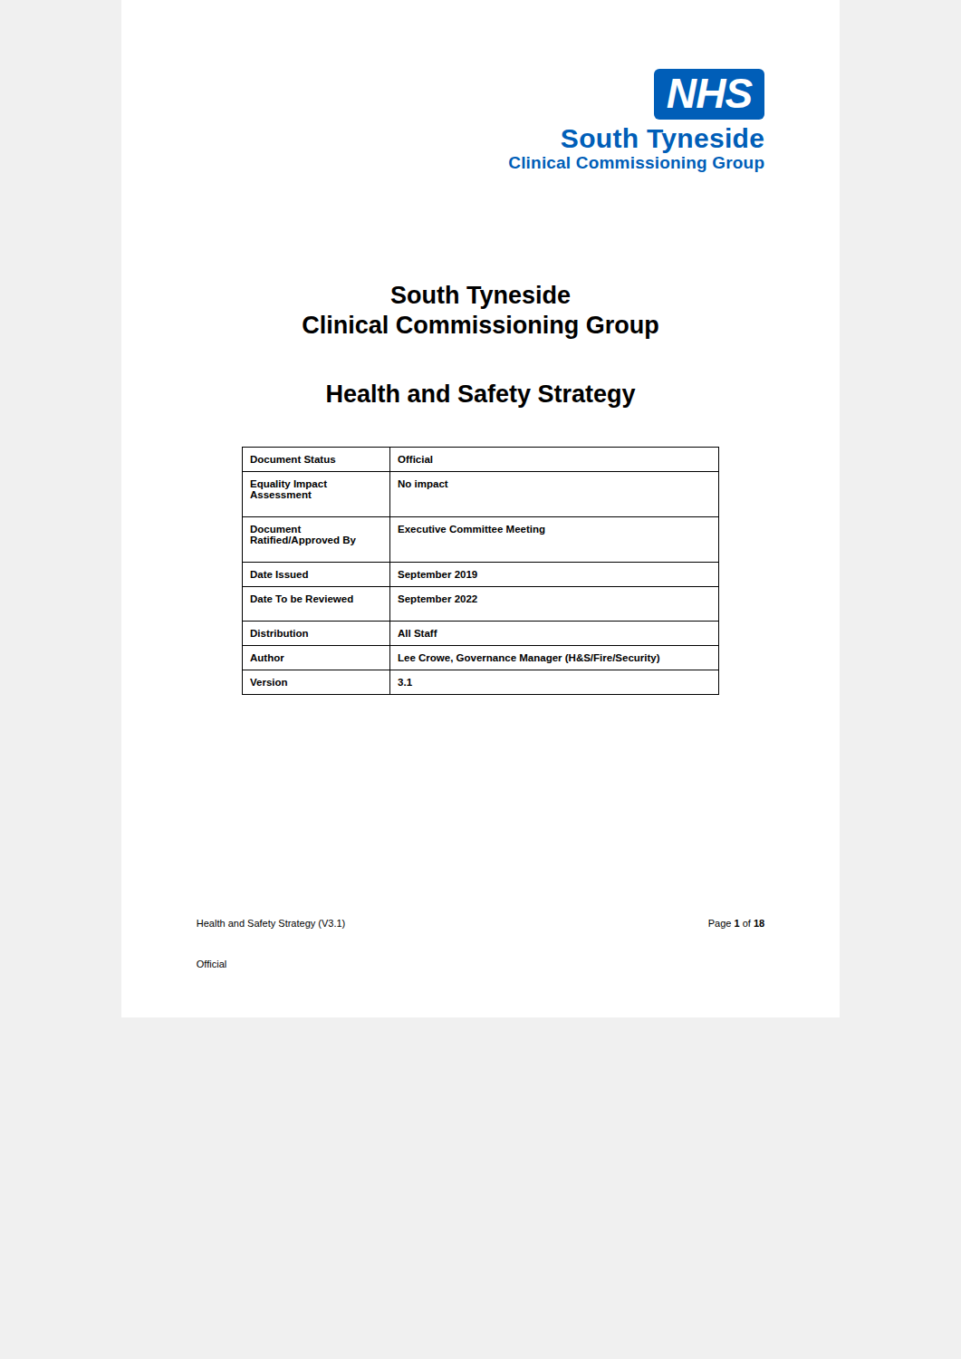NHS
South Tyneside
Clinical Commissioning Group
South Tyneside
Clinical Commissioning Group
Health and Safety Strategy
| Document Status | Official |
| Equality Impact Assessment | No impact |
| Document Ratified/Approved By | Executive Committee Meeting |
| Date Issued | September 2019 |
| Date To be Reviewed | September 2022 |
| Distribution | All Staff |
| Author | Lee Crowe, Governance Manager (H&S/Fire/Security) |
| Version | 3.1 |
Health and Safety Strategy (V3.1) Page 1 of 18
Official